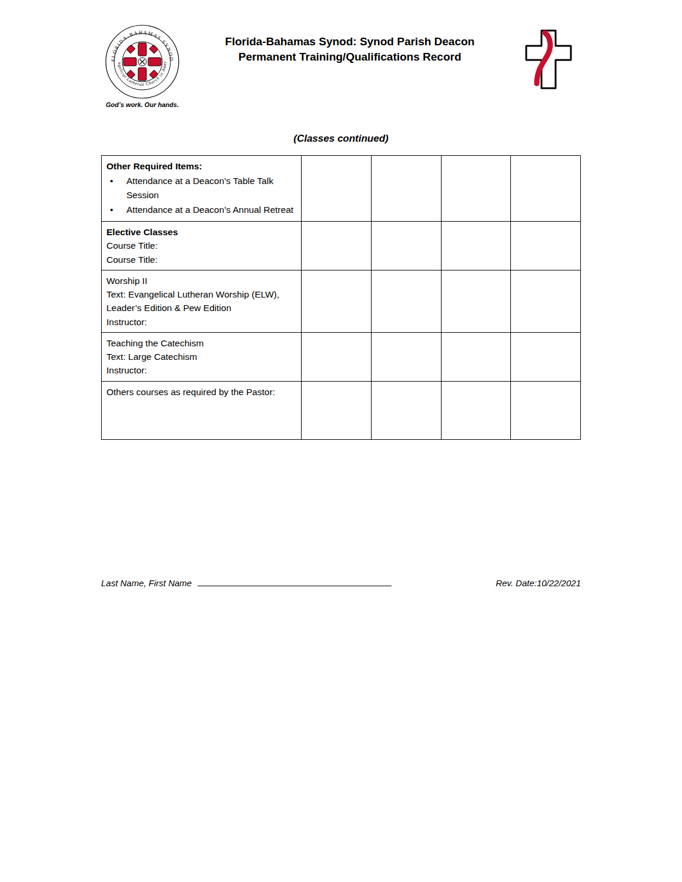FLORIDA-BAHAMAS SYNOD Evangelical Lutheran Church in America
God’s work. Our hands.
Florida-Bahamas Synod: Synod Parish Deacon
Permanent Training/Qualifications Record
(Classes continued)
| Other Required Items: Attendance at a Deacon’s Table Talk Session Attendance at a Deacon’s Annual Retreat | | | | |
| Elective Classes Course Title: Course Title: | | | | |
| Worship II Text: Evangelical Lutheran Worship (ELW), Leader’s Edition & Pew Edition Instructor: | | | | |
| Teaching the Catechism Text: Large Catechism Instructor: | | | | |
| Others courses as required by the Pastor: | | | | |
Last Name, First Name
Rev. Date:10/22/2021